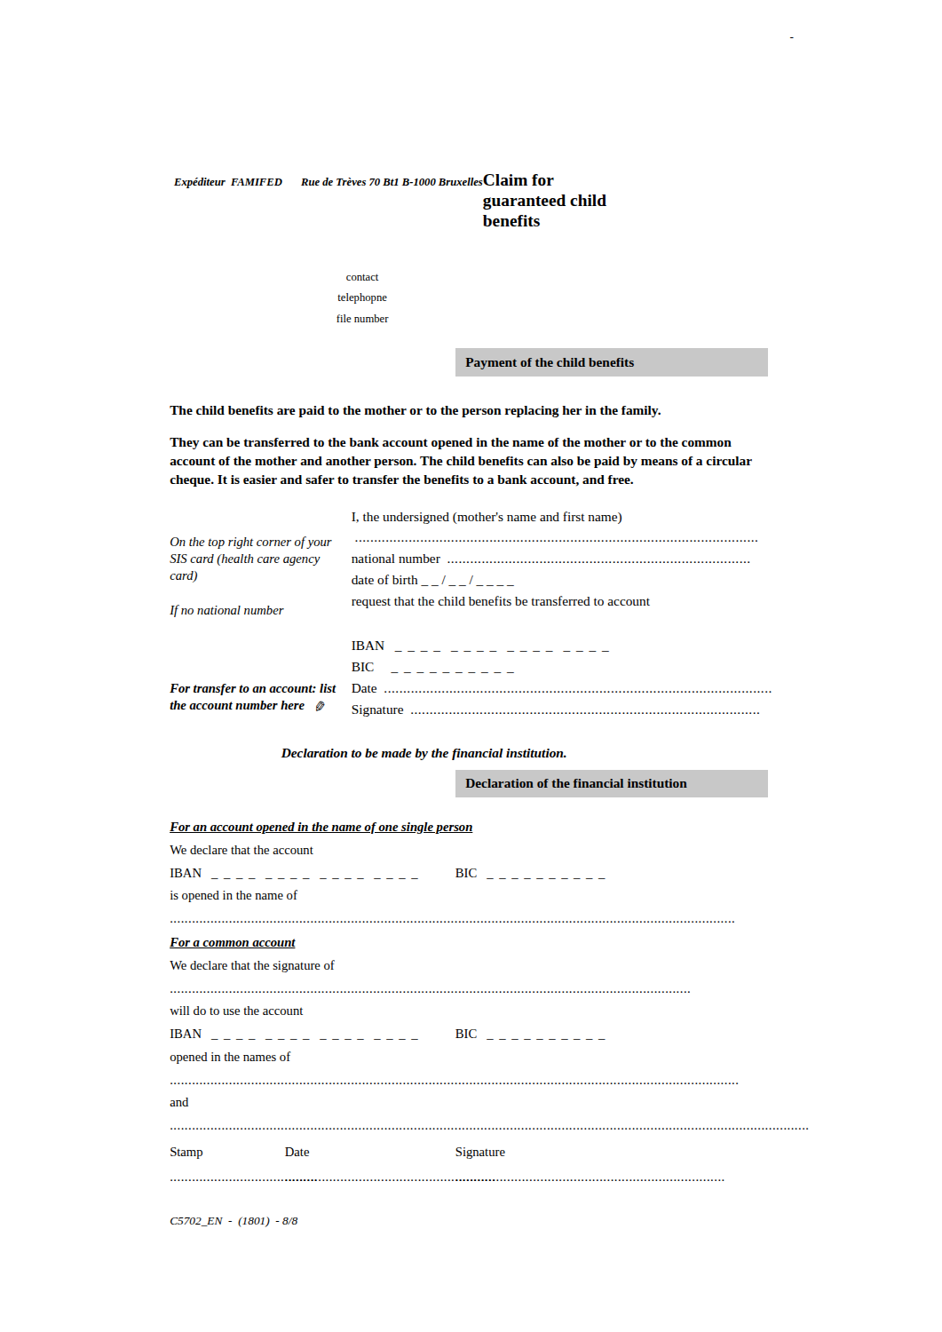-
Expéditeur FAMIFED Rue de Trèves 70 Bt1 B-1000 Bruxelles
Claim for
guaranteed child
benefits
contact
telephopne
file number
Payment of the child benefits
The child benefits are paid to the mother or to the person replacing her in the family.
They can be transferred to the bank account opened in the name of the mother or to the common account of the mother and another person. The child benefits can also be paid by means of a circular cheque. It is easier and safer to transfer the benefits to a bank account, and free.
On the top right corner of your SIS card (health care agency card)
If no national number
For transfer to an account: list the account number here
✎
I, the undersigned (mother's name and first name)
.........................................................................................................
national number ...............................................................................
date of birth _ _ / _ _ / _ _ _ _
request that the child benefits be transferred to account
IBAN _ _ _ _ _ _ _ _ _ _ _ _ _ _ _ _
BIC _ _ _ _ _ _ _ _ _ _
Date .....................................................................................................
Signature ...........................................................................................
Declaration to be made by the financial institution.
Declaration of the financial institution
For an account opened in the name of one single person
We declare that the account
IBAN _ _ _ _ _ _ _ _ _ _ _ _ _ _ _ _
BIC _ _ _ _ _ _ _ _ _ _
is opened in the name of .........................................................................................................................................................
For a common account
We declare that the signature of .............................................................................................................................................
will do to use the account
IBAN _ _ _ _ _ _ _ _ _ _ _ _ _ _ _ _
BIC _ _ _ _ _ _ _ _ _ _
opened in the names of ..........................................................................................................................................................
and .............................................................................................................................................................................
Stamp
Date
Signature
........................................
.........................................................
.........................................................................
C5702_EN - (1801) - 8/8